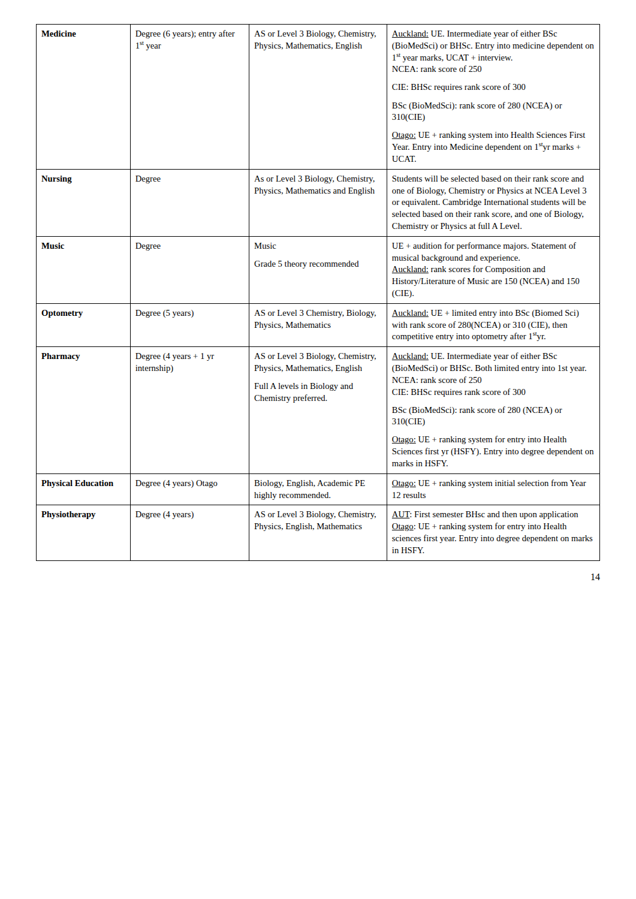| Medicine | Degree (6 years); entry after 1 st year | AS or Level 3 Biology, Chemistry, Physics, Mathematics, English | Auckland: UE. Intermediate year of either BSc (BioMedSci) or BHSc. Entry into medicine dependent on 1 st year marks, UCAT + interview. NCEA: rank score of 250 CIE: BHSc requires rank score of 300 BSc (BioMedSci): rank score of 280 (NCEA) or 310(CIE) Otago: UE + ranking system into Health Sciences First Year. Entry into Medicine dependent on 1 st yr marks + UCAT. |
| Nursing | Degree | As or Level 3 Biology, Chemistry, Physics, Mathematics and English | Students will be selected based on their rank score and one of Biology, Chemistry or Physics at NCEA Level 3 or equivalent. Cambridge International students will be selected based on their rank score, and one of Biology, Chemistry or Physics at full A Level. |
| Music | Degree | Music Grade 5 theory recommended | UE + audition for performance majors. Statement of musical background and experience. Auckland: rank scores for Composition and History/Literature of Music are 150 (NCEA) and 150 (CIE). |
| Optometry | Degree (5 years) | AS or Level 3 Chemistry, Biology, Physics, Mathematics | Auckland: UE + limited entry into BSc (Biomed Sci) with rank score of 280(NCEA) or 310 (CIE), then competitive entry into optometry after 1 st yr. |
| Pharmacy | Degree (4 years + 1 yr internship) | AS or Level 3 Biology, Chemistry, Physics, Mathematics, English Full A levels in Biology and Chemistry preferred. | Auckland: UE. Intermediate year of either BSc (BioMedSci) or BHSc. Both limited entry into 1st year. NCEA: rank score of 250 CIE: BHSc requires rank score of 300 BSc (BioMedSci): rank score of 280 (NCEA) or 310(CIE) Otago: UE + ranking system for entry into Health Sciences first yr (HSFY). Entry into degree dependent on marks in HSFY. |
| Physical Education | Degree (4 years) Otago | Biology, English, Academic PE highly recommended. | Otago: UE + ranking system initial selection from Year 12 results |
| Physiotherapy | Degree (4 years) | AS or Level 3 Biology, Chemistry, Physics, English, Mathematics | AUT : First semester BHsc and then upon application Otago : UE + ranking system for entry into Health sciences first year. Entry into degree dependent on marks in HSFY. |
14